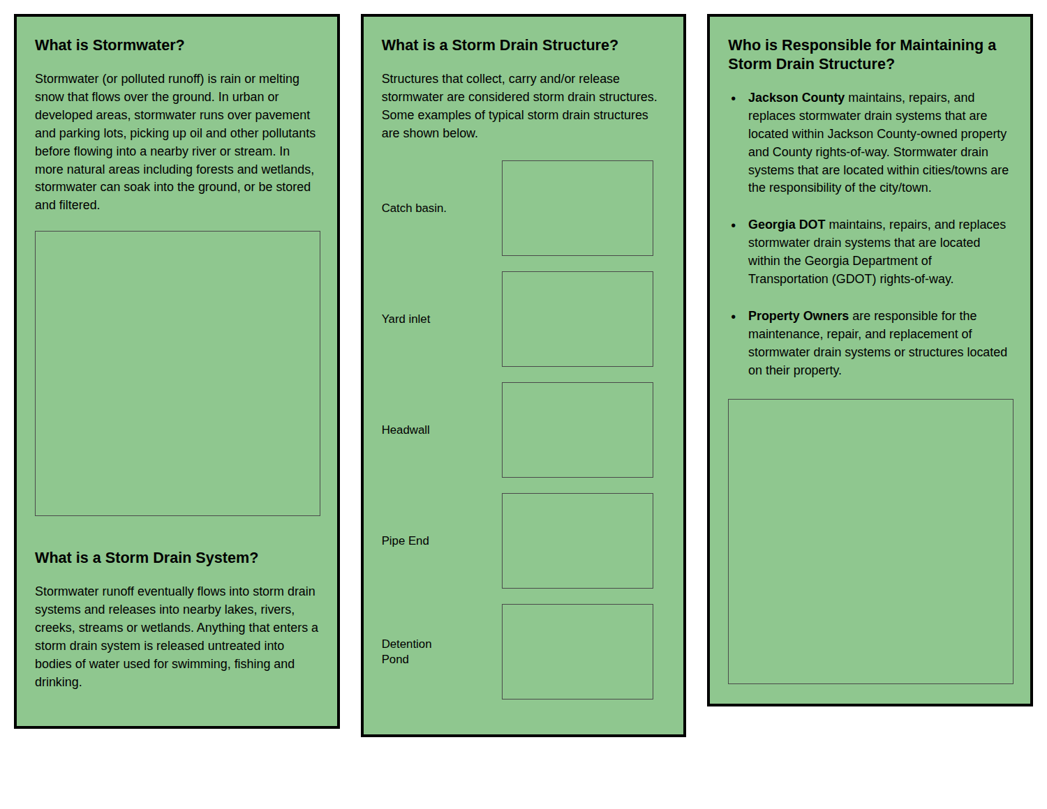What is Stormwater?
Stormwater (or polluted runoff) is rain or melting snow that flows over the ground. In urban or developed areas, stormwater runs over pavement and parking lots, picking up oil and other pollutants before flowing into a nearby river or stream. In more natural areas including forests and wetlands, stormwater can soak into the ground, or be stored and filtered.
What is a Storm Drain System?
Stormwater runoff eventually flows into storm drain systems and releases into nearby lakes, rivers, creeks, streams or wetlands. Anything that enters a storm drain system is released untreated into bodies of water used for swimming, fishing and drinking.
What is a Storm Drain Structure?
Structures that collect, carry and/or release stormwater are considered storm drain structures. Some examples of typical storm drain structures are shown below.
Catch basin.
Yard inlet
Headwall
Pipe End
Detention
Pond
Who is Responsible for Maintaining a Storm Drain Structure?
Jackson County maintains, repairs, and replaces stormwater drain systems that are located within Jackson County-owned property and County rights-of-way. Stormwater drain systems that are located within cities/towns are the responsibility of the city/town.
Georgia DOT maintains, repairs, and replaces stormwater drain systems that are located within the Georgia Department of Transportation (GDOT) rights-of-way.
Property Owners are responsible for the maintenance, repair, and replacement of stormwater drain systems or structures located on their property.